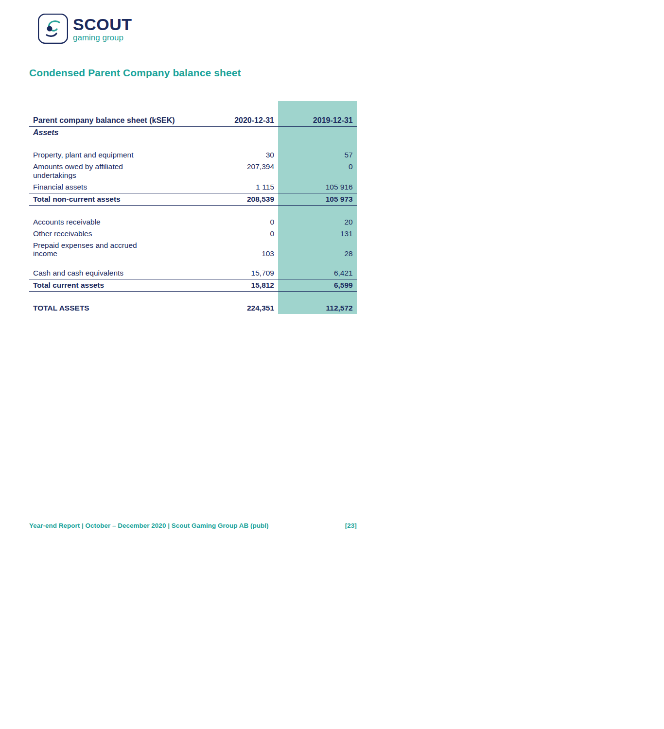SCOUT gaming group
Condensed Parent Company balance sheet
| Parent company balance sheet (kSEK) | 2020-12-31 | 2019-12-31 |
| --- | --- | --- |
| Assets | | |
| Property, plant and equipment | 30 | 57 |
| Amounts owed by affiliated undertakings | 207,394 | 0 |
| Financial assets | 1 115 | 105 916 |
| Total non-current assets | 208,539 | 105 973 |
| Accounts receivable | 0 | 20 |
| Other receivables | 0 | 131 |
| Prepaid expenses and accrued income | 103 | 28 |
| Cash and cash equivalents | 15,709 | 6,421 |
| Total current assets | 15,812 | 6,599 |
| TOTAL ASSETS | 224,351 | 112,572 |
Year-end Report | October – December 2020 | Scout Gaming Group AB (publ) [23]